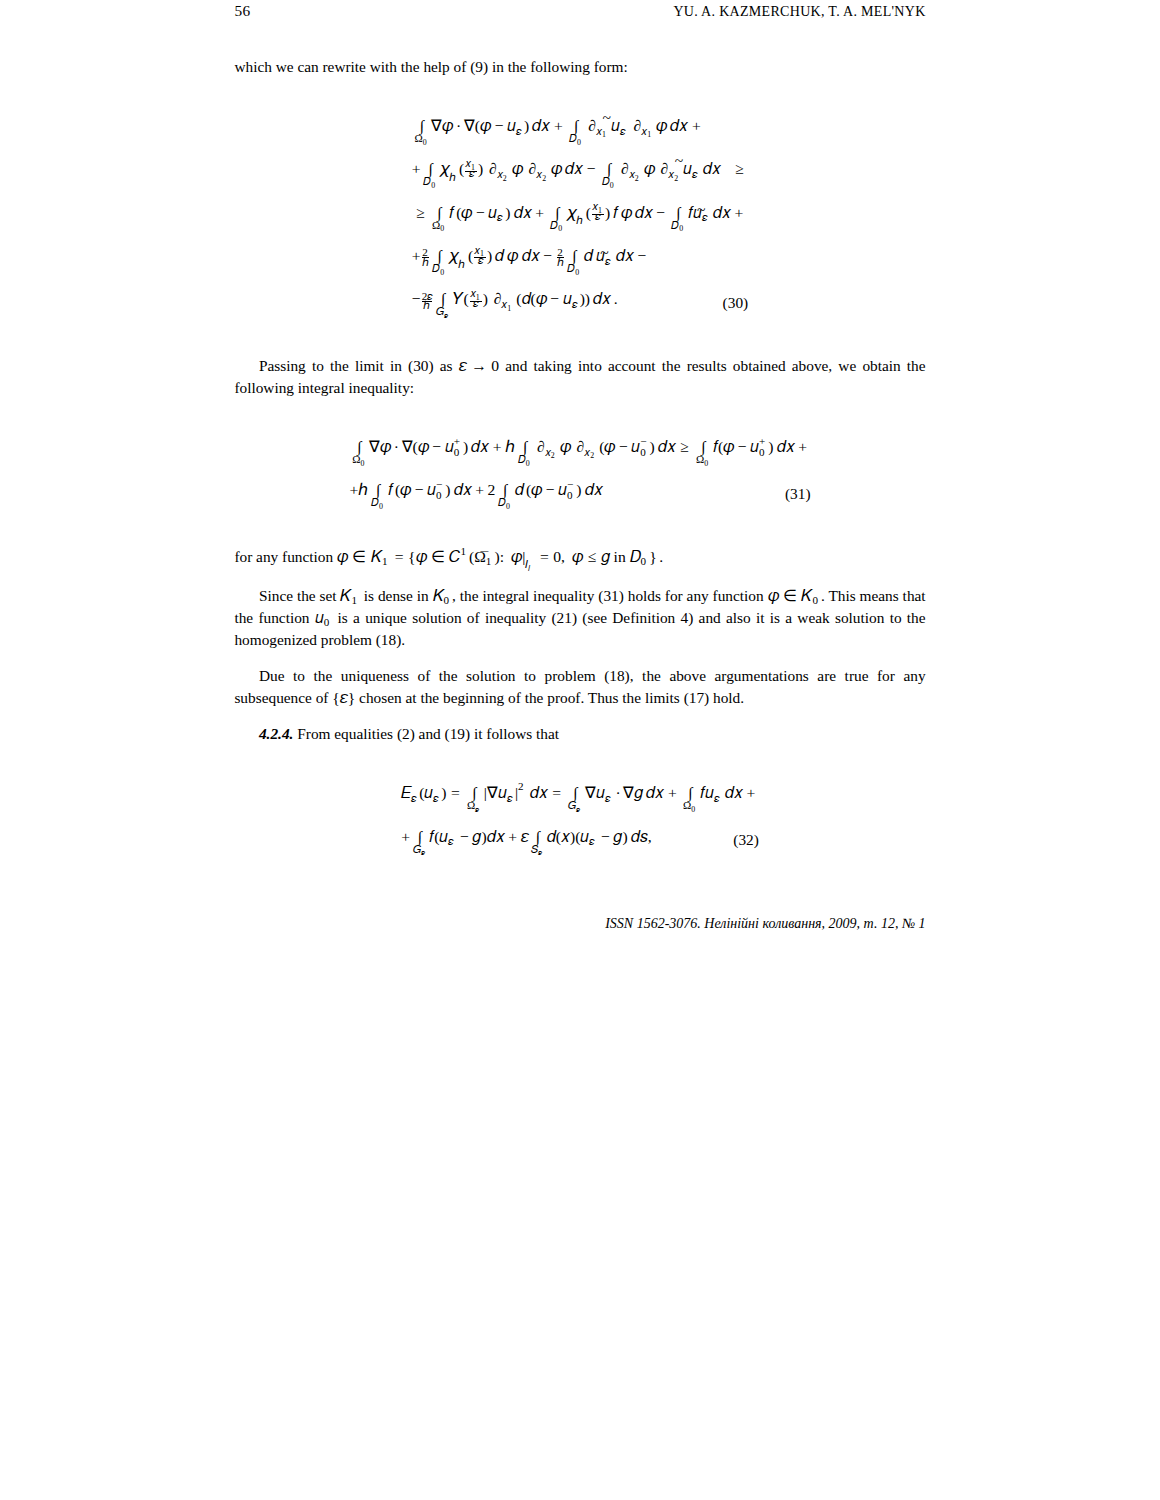56 YU. A. KAZMERCHUK, T. A. MEL'NYK
which we can rewrite with the help of (9) in the following form:
∫Ω0 ∇φ·∇(φ−uε) dx + ∫D0 ∂x1uε~ ∂x1φ dx+
+ ∫D0 χh (x1ε) ∂x2φ ∂x2φ dx − ∫D0 ∂x2φ ∂x2uε~ dx ≥
≥ ∫Ω0 f(φ−uε) dx + ∫D0 χh (x1ε) fφ dx − ∫D0 fuε~ dx+
+ 2h ∫D0 χh (x1ε) dφ dx − 2h ∫D0 d uε~ dx−
− 2εh ∫Gε Y (x1ε) ∂x1 (d(φ−uε)) dx. (30)
Passing to the limit in (30) as ε→0 and taking into account the results obtained above, we obtain the following integral inequality:
∫Ω0 ∇φ·∇ (φ−u0+) dx +h ∫D0 ∂x2φ ∂x2 (φ−u0−) dx ≥ ∫Ω0 f(φ−u0+) dx+
+h ∫D0 f (φ−u0−) dx +2 ∫D0 d (φ−u0−) dx (31)
for any function φ∈K1={φ∈C1(Ω1¯):φ|Il=0,φ≤g in D0}.
Since the set K1 is dense in K0, the integral inequality (31) holds for any function φ∈K0. This means that the function u0 is a unique solution of inequality (21) (see Definition 4) and also it is a weak solution to the homogenized problem (18).
Due to the uniqueness of the solution to problem (18), the above argumentations are true for any subsequence of {ε} chosen at the beginning of the proof. Thus the limits (17) hold.
4.2.4. From equalities (2) and (19) it follows that
Eε(uε) = ∫Ωε |∇uε|2 dx = ∫Gε ∇uε·∇g dx + ∫Ω0 fuε dx+
+ ∫Gε f(uε−g) dx +ε ∫Sε d(x) (uε−g) ds, (32)
ISSN 1562-3076. Нелінійні коливання, 2009, т. 12, № 1